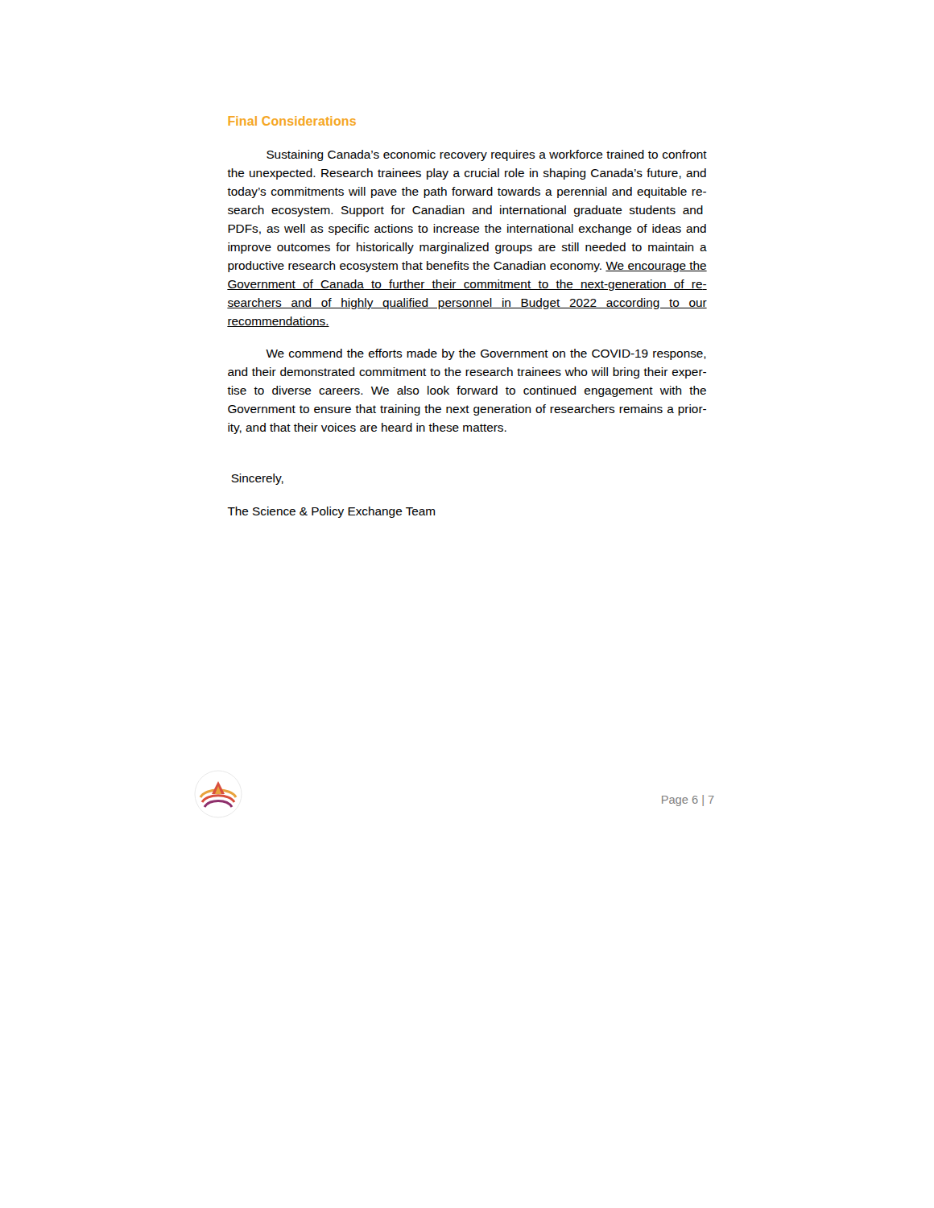Final Considerations
Sustaining Canada’s economic recovery requires a workforce trained to confront the unexpected. Research trainees play a crucial role in shaping Canada’s future, and today’s commitments will pave the path forward towards a perennial and equitable research ecosystem. Support for Canadian and international graduate students and PDFs, as well as specific actions to increase the international exchange of ideas and improve outcomes for historically marginalized groups are still needed to maintain a productive research ecosystem that benefits the Canadian economy. We encourage the Government of Canada to further their commitment to the next-generation of researchers and of highly qualified personnel in Budget 2022 according to our recommendations.
We commend the efforts made by the Government on the COVID-19 response, and their demonstrated commitment to the research trainees who will bring their expertise to diverse careers. We also look forward to continued engagement with the Government to ensure that training the next generation of researchers remains a priority, and that their voices are heard in these matters.
Sincerely,
The Science & Policy Exchange Team
Page 6 | 7